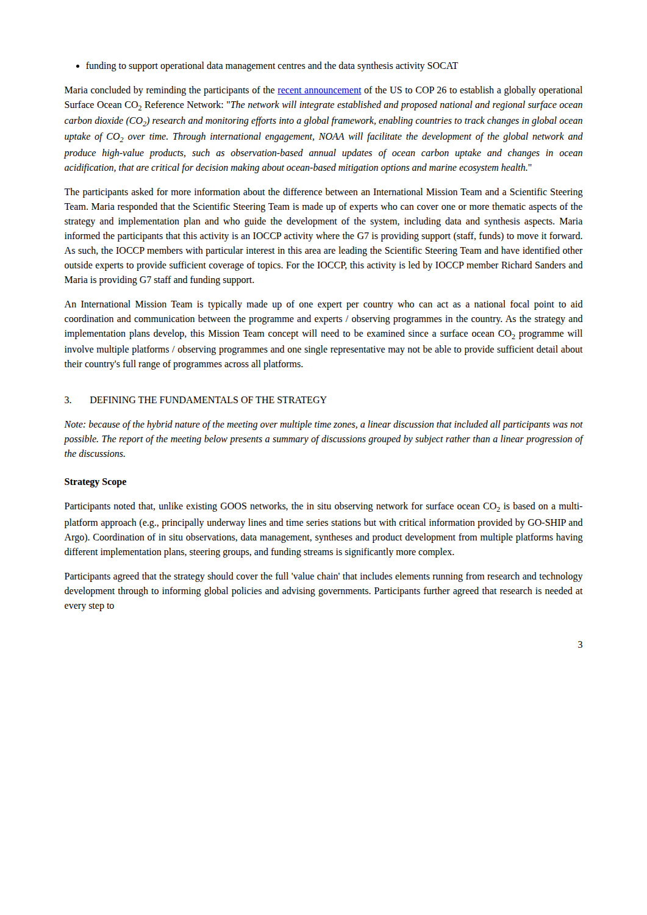funding to support operational data management centres and the data synthesis activity SOCAT
Maria concluded by reminding the participants of the recent announcement of the US to COP 26 to establish a globally operational Surface Ocean CO2 Reference Network: "The network will integrate established and proposed national and regional surface ocean carbon dioxide (CO2) research and monitoring efforts into a global framework, enabling countries to track changes in global ocean uptake of CO2 over time. Through international engagement, NOAA will facilitate the development of the global network and produce high-value products, such as observation-based annual updates of ocean carbon uptake and changes in ocean acidification, that are critical for decision making about ocean-based mitigation options and marine ecosystem health."
The participants asked for more information about the difference between an International Mission Team and a Scientific Steering Team. Maria responded that the Scientific Steering Team is made up of experts who can cover one or more thematic aspects of the strategy and implementation plan and who guide the development of the system, including data and synthesis aspects. Maria informed the participants that this activity is an IOCCP activity where the G7 is providing support (staff, funds) to move it forward. As such, the IOCCP members with particular interest in this area are leading the Scientific Steering Team and have identified other outside experts to provide sufficient coverage of topics. For the IOCCP, this activity is led by IOCCP member Richard Sanders and Maria is providing G7 staff and funding support.
An International Mission Team is typically made up of one expert per country who can act as a national focal point to aid coordination and communication between the programme and experts / observing programmes in the country. As the strategy and implementation plans develop, this Mission Team concept will need to be examined since a surface ocean CO2 programme will involve multiple platforms / observing programmes and one single representative may not be able to provide sufficient detail about their country's full range of programmes across all platforms.
3. DEFINING THE FUNDAMENTALS OF THE STRATEGY
Note: because of the hybrid nature of the meeting over multiple time zones, a linear discussion that included all participants was not possible. The report of the meeting below presents a summary of discussions grouped by subject rather than a linear progression of the discussions.
Strategy Scope
Participants noted that, unlike existing GOOS networks, the in situ observing network for surface ocean CO2 is based on a multi-platform approach (e.g., principally underway lines and time series stations but with critical information provided by GO-SHIP and Argo). Coordination of in situ observations, data management, syntheses and product development from multiple platforms having different implementation plans, steering groups, and funding streams is significantly more complex.
Participants agreed that the strategy should cover the full 'value chain' that includes elements running from research and technology development through to informing global policies and advising governments. Participants further agreed that research is needed at every step to
3